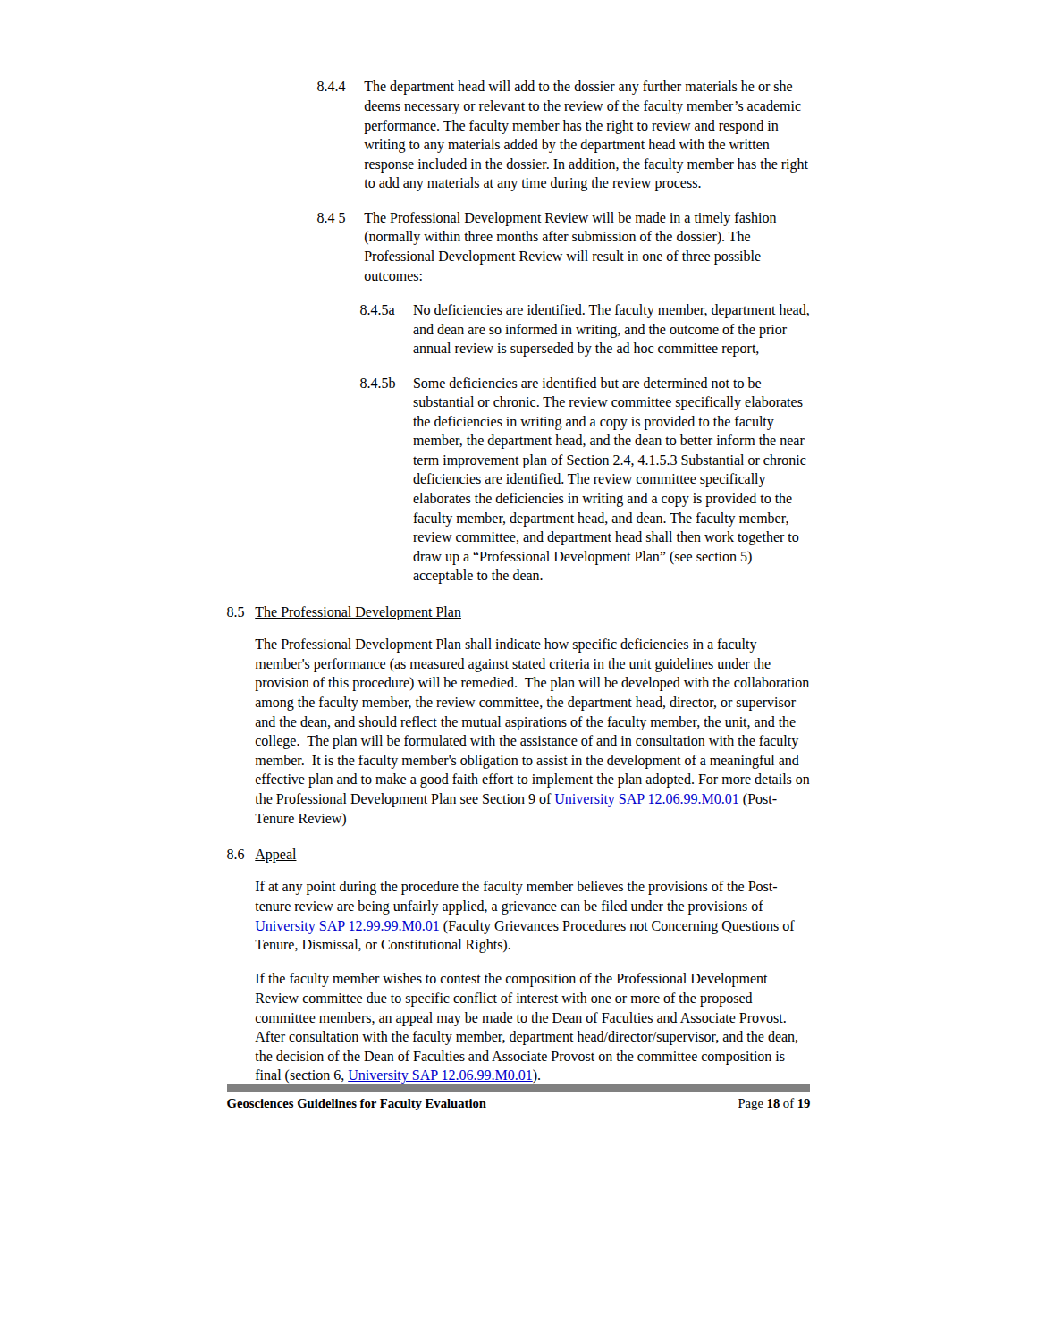8.4.4
The department head will add to the dossier any further materials he or she deems necessary or relevant to the review of the faculty member’s academic performance. The faculty member has the right to review and respond in writing to any materials added by the department head with the written response included in the dossier. In addition, the faculty member has the right to add any materials at any time during the review process.
8.4 5
The Professional Development Review will be made in a timely fashion (normally within three months after submission of the dossier). The Professional Development Review will result in one of three possible outcomes:
8.4.5a
No deficiencies are identified. The faculty member, department head, and dean are so informed in writing, and the outcome of the prior annual review is superseded by the ad hoc committee report,
8.4.5b
Some deficiencies are identified but are determined not to be substantial or chronic. The review committee specifically elaborates the deficiencies in writing and a copy is provided to the faculty member, the department head, and the dean to better inform the near term improvement plan of Section 2.4, 4.1.5.3 Substantial or chronic deficiencies are identified. The review committee specifically elaborates the deficiencies in writing and a copy is provided to the faculty member, department head, and dean. The faculty member, review committee, and department head shall then work together to draw up a “Professional Development Plan” (see section 5) acceptable to the dean.
8.5 The Professional Development Plan
The Professional Development Plan shall indicate how specific deficiencies in a faculty member's performance (as measured against stated criteria in the unit guidelines under the provision of this procedure) will be remedied. The plan will be developed with the collaboration among the faculty member, the review committee, the department head, director, or supervisor and the dean, and should reflect the mutual aspirations of the faculty member, the unit, and the college. The plan will be formulated with the assistance of and in consultation with the faculty member. It is the faculty member's obligation to assist in the development of a meaningful and effective plan and to make a good faith effort to implement the plan adopted. For more details on the Professional Development Plan see Section 9 of University SAP 12.06.99.M0.01 (Post-Tenure Review)
8.6 Appeal
If at any point during the procedure the faculty member believes the provisions of the Post-tenure review are being unfairly applied, a grievance can be filed under the provisions of University SAP 12.99.99.M0.01 (Faculty Grievances Procedures not Concerning Questions of Tenure, Dismissal, or Constitutional Rights).
If the faculty member wishes to contest the composition of the Professional Development Review committee due to specific conflict of interest with one or more of the proposed committee members, an appeal may be made to the Dean of Faculties and Associate Provost. After consultation with the faculty member, department head/director/supervisor, and the dean, the decision of the Dean of Faculties and Associate Provost on the committee composition is final (section 6, University SAP 12.06.99.M0.01).
Geosciences Guidelines for Faculty Evaluation
Page 18 of 19